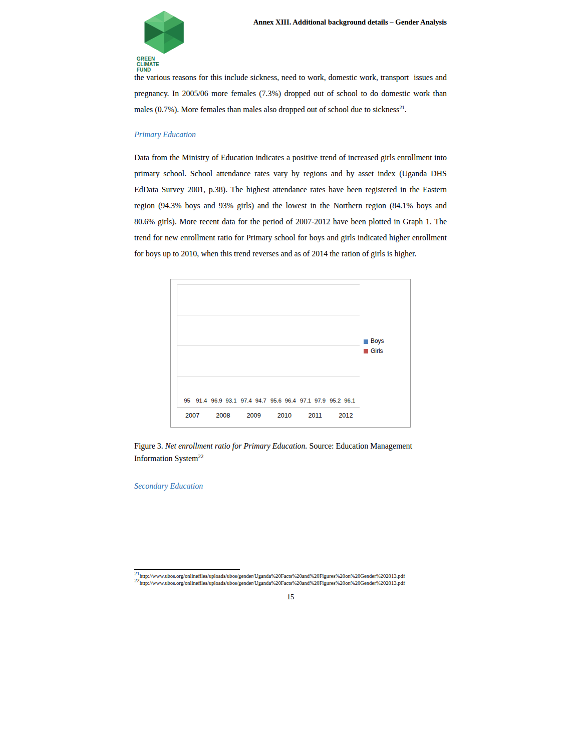GREEN
CLIMATE
FUND
Annex XIII. Additional background details – Gender Analysis
the various reasons for this include sickness, need to work, domestic work, transport issues and pregnancy. In 2005/06 more females (7.3%) dropped out of school to do domestic work than males (0.7%). More females than males also dropped out of school due to sickness21.
Primary Education
Data from the Ministry of Education indicates a positive trend of increased girls enrollment into primary school. School attendance rates vary by regions and by asset index (Uganda DHS EdData Survey 2001, p.38). The highest attendance rates have been registered in the Eastern region (94.3% boys and 93% girls) and the lowest in the Northern region (84.1% boys and 80.6% girls). More recent data for the period of 2007-2012 have been plotted in Graph 1. The trend for new enrollment ratio for Primary school for boys and girls indicated higher enrollment for boys up to 2010, when this trend reverses and as of 2014 the ration of girls is higher.
95
91.4
96.9
93.1
97.4
94.7
95.6
96.4
97.1
97.9
95.2
96.1
Boys
Girls
200720082009201020112012
Figure 3. Net enrollment ratio for Primary Education. Source: Education Management Information System22
Secondary Education
21http://www.ubos.org/onlinefiles/uploads/ubos/gender/Uganda%20Facts%20and%20Figures%20on%20Gender%202013.pdf
22http://www.ubos.org/onlinefiles/uploads/ubos/gender/Uganda%20Facts%20and%20Figures%20on%20Gender%202013.pdf
15